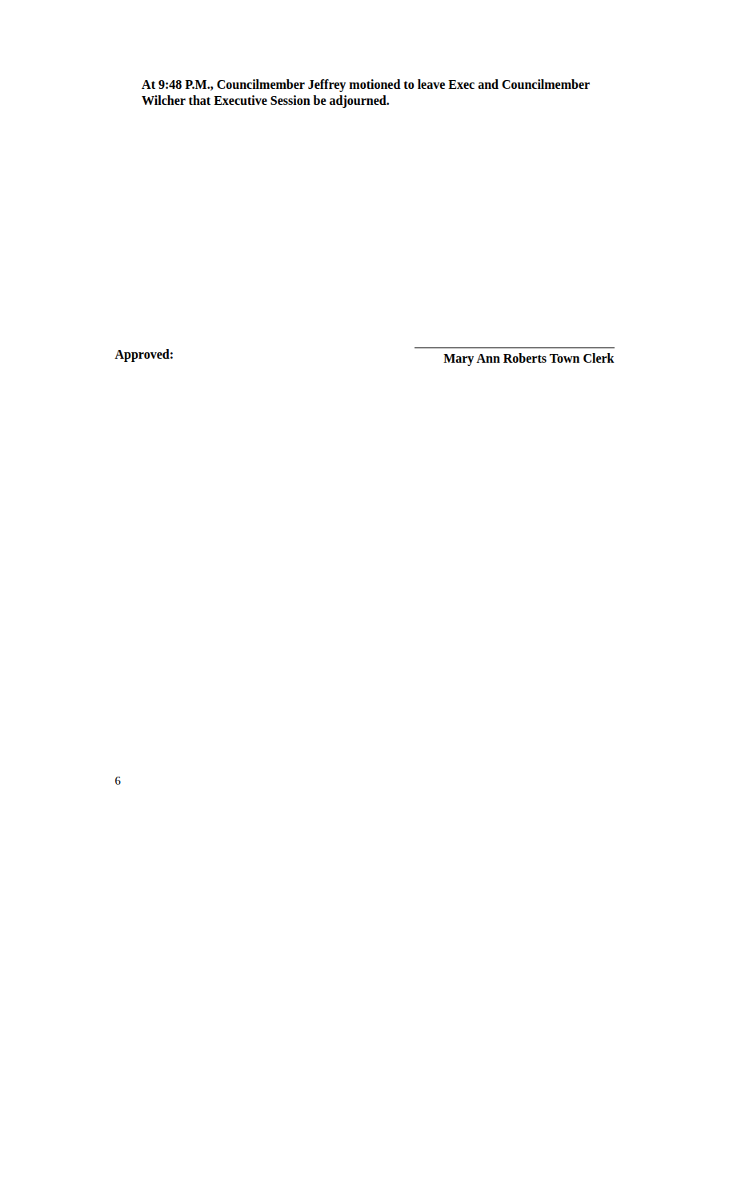At 9:48 P.M., Councilmember Jeffrey motioned to leave Exec and Councilmember Wilcher that Executive Session be adjourned.
Approved:
Mary Ann Roberts Town Clerk
6